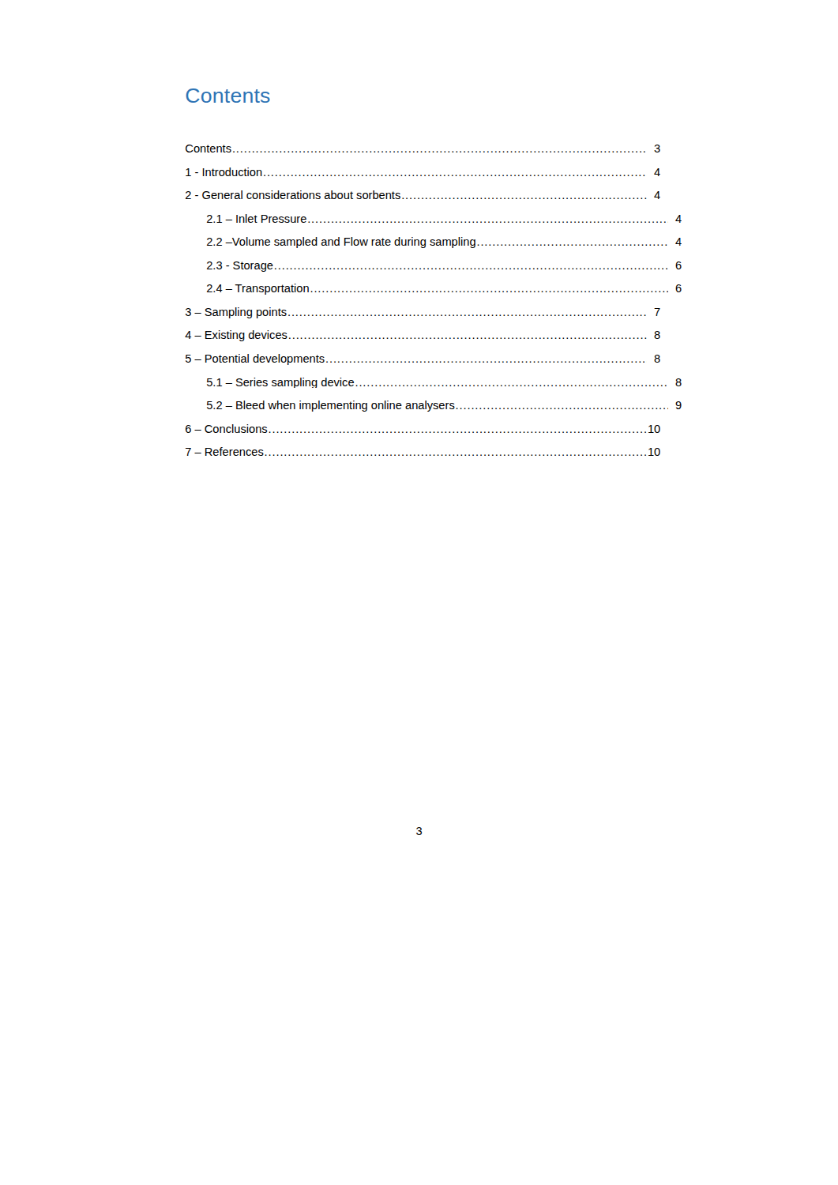Contents
Contents .................................................................................................................. 3
1 - Introduction ......................................................................................................... 4
2 - General considerations about sorbents ......................................................................... 4
2.1 – Inlet Pressure ................................................................................................. 4
2.2 –Volume sampled and Flow rate during sampling ..................................................... 4
2.3 - Storage ......................................................................................................... 6
2.4 – Transportation ............................................................................................. 6
3 – Sampling points ................................................................................................... 7
4 – Existing devices .................................................................................................... 8
5 – Potential developments ....................................................................................... 8
5.1 – Series sampling device ................................................................................. 8
5.2 – Bleed when implementing online analysers ........................................................... 9
6 – Conclusions ....................................................................................................... 10
7 – References ......................................................................................................... 10
3